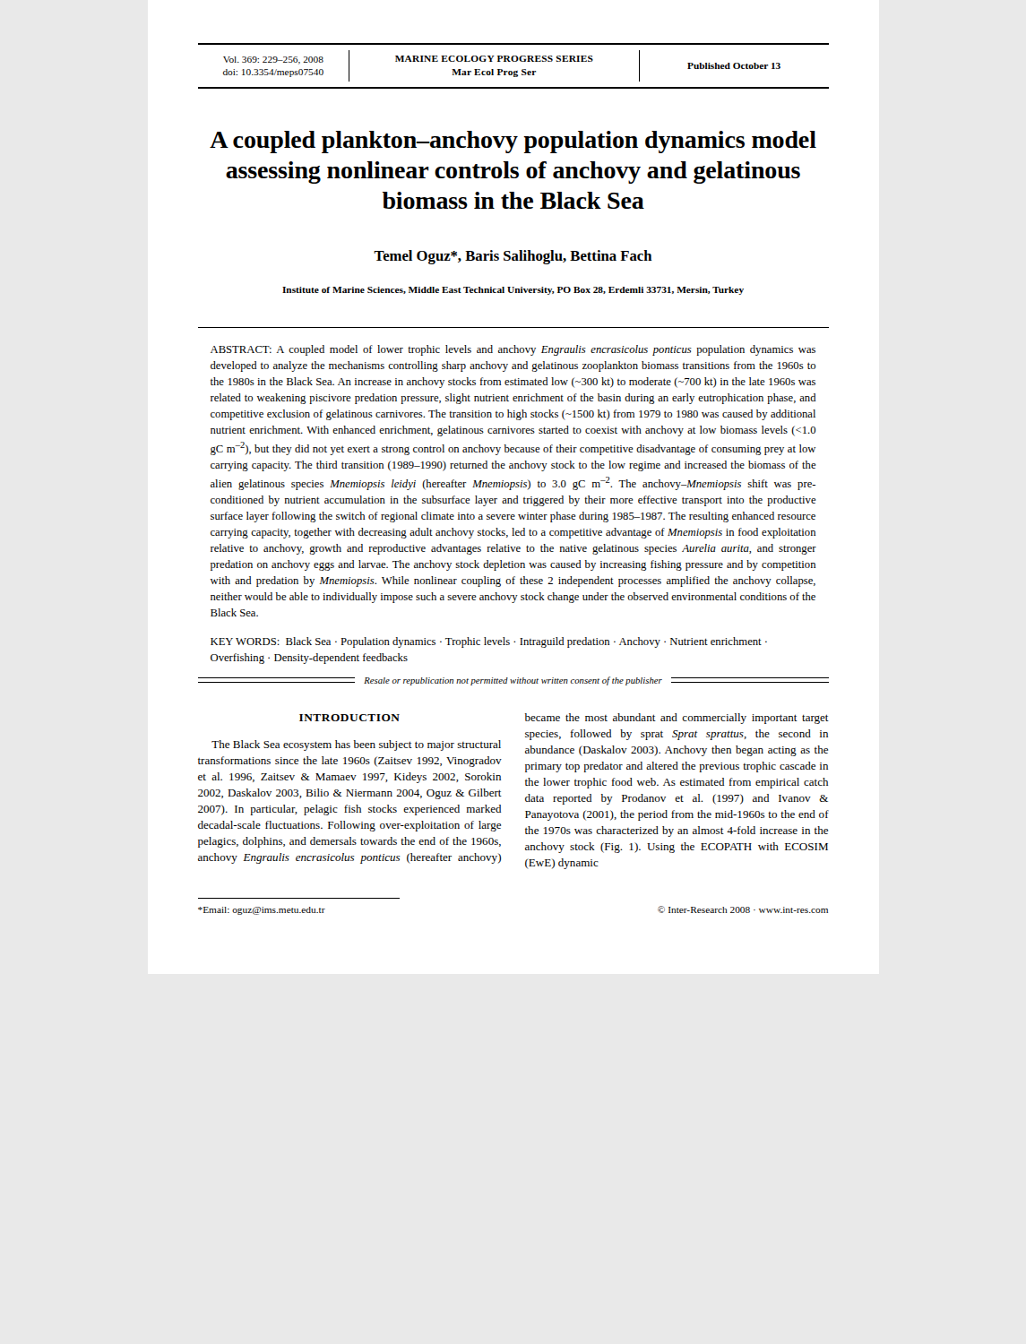| Vol. 369: 229–256, 2008 doi: 10.3354/meps07540 | MARINE ECOLOGY PROGRESS SERIES Mar Ecol Prog Ser | Published October 13 |
A coupled plankton–anchovy population dynamics model assessing nonlinear controls of anchovy and gelatinous biomass in the Black Sea
Temel Oguz*, Baris Salihoglu, Bettina Fach
Institute of Marine Sciences, Middle East Technical University, PO Box 28, Erdemli 33731, Mersin, Turkey
ABSTRACT: A coupled model of lower trophic levels and anchovy Engraulis encrasicolus ponticus population dynamics was developed to analyze the mechanisms controlling sharp anchovy and gelatinous zooplankton biomass transitions from the 1960s to the 1980s in the Black Sea. An increase in anchovy stocks from estimated low (~300 kt) to moderate (~700 kt) in the late 1960s was related to weakening piscivore predation pressure, slight nutrient enrichment of the basin during an early eutrophication phase, and competitive exclusion of gelatinous carnivores. The transition to high stocks (~1500 kt) from 1979 to 1980 was caused by additional nutrient enrichment. With enhanced enrichment, gelatinous carnivores started to coexist with anchovy at low biomass levels (<1.0 gC m–2), but they did not yet exert a strong control on anchovy because of their competitive disadvantage of consuming prey at low carrying capacity. The third transition (1989–1990) returned the anchovy stock to the low regime and increased the biomass of the alien gelatinous species Mnemiopsis leidyi (hereafter Mnemiopsis) to 3.0 gC m–2. The anchovy–Mnemiopsis shift was pre-conditioned by nutrient accumulation in the subsurface layer and triggered by their more effective transport into the productive surface layer following the switch of regional climate into a severe winter phase during 1985–1987. The resulting enhanced resource carrying capacity, together with decreasing adult anchovy stocks, led to a competitive advantage of Mnemiopsis in food exploitation relative to anchovy, growth and reproductive advantages relative to the native gelatinous species Aurelia aurita, and stronger predation on anchovy eggs and larvae. The anchovy stock depletion was caused by increasing fishing pressure and by competition with and predation by Mnemiopsis. While nonlinear coupling of these 2 independent processes amplified the anchovy collapse, neither would be able to individually impose such a severe anchovy stock change under the observed environmental conditions of the Black Sea.
KEY WORDS: Black Sea · Population dynamics · Trophic levels · Intraguild predation · Anchovy · Nutrient enrichment · Overfishing · Density-dependent feedbacks
Resale or republication not permitted without written consent of the publisher
INTRODUCTION
The Black Sea ecosystem has been subject to major structural transformations since the late 1960s (Zaitsev 1992, Vinogradov et al. 1996, Zaitsev & Mamaev 1997, Kideys 2002, Sorokin 2002, Daskalov 2003, Bilio & Niermann 2004, Oguz & Gilbert 2007). In particular, pelagic fish stocks experienced marked decadal-scale fluctuations. Following over-exploitation of large pelagics, dolphins, and demersals towards the end of the 1960s, anchovy Engraulis encrasicolus ponticus (hereafter anchovy) became the most abundant and commercially important target species, followed by sprat Sprat sprattus, the second in abundance (Daskalov 2003). Anchovy then began acting as the primary top predator and altered the previous trophic cascade in the lower trophic food web. As estimated from empirical catch data reported by Prodanov et al. (1997) and Ivanov & Panayotova (2001), the period from the mid-1960s to the end of the 1970s was characterized by an almost 4-fold increase in the anchovy stock (Fig. 1). Using the ECOPATH with ECOSIM (EwE) dynamic
*Email: oguz@ims.metu.edu.tr
© Inter-Research 2008 · www.int-res.com